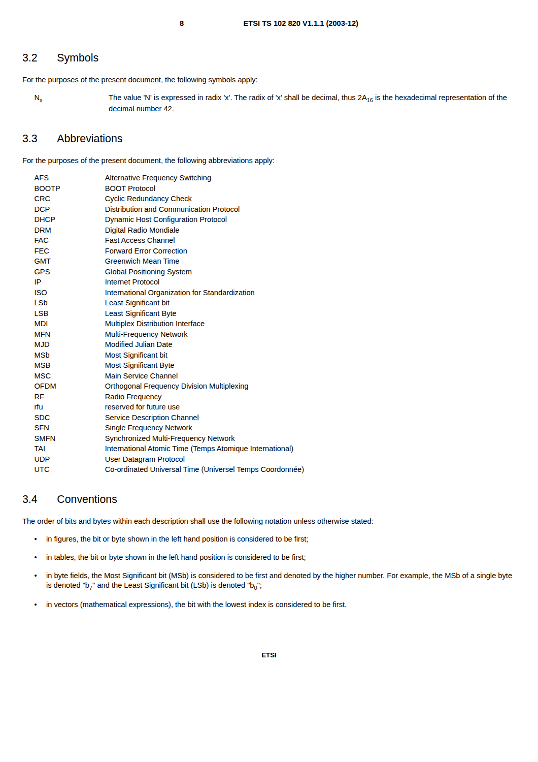8 ETSI TS 102 820 V1.1.1 (2003-12)
3.2 Symbols
For the purposes of the present document, the following symbols apply:
Nx
The value 'N' is expressed in radix 'x'. The radix of 'x' shall be decimal, thus 2A16 is the hexadecimal representation of the decimal number 42.
3.3 Abbreviations
For the purposes of the present document, the following abbreviations apply:
AFS
Alternative Frequency Switching
BOOTP
BOOT Protocol
CRC
Cyclic Redundancy Check
DCP
Distribution and Communication Protocol
DHCP
Dynamic Host Configuration Protocol
DRM
Digital Radio Mondiale
FAC
Fast Access Channel
FEC
Forward Error Correction
GMT
Greenwich Mean Time
GPS
Global Positioning System
IP
Internet Protocol
ISO
International Organization for Standardization
LSb
Least Significant bit
LSB
Least Significant Byte
MDI
Multiplex Distribution Interface
MFN
Multi-Frequency Network
MJD
Modified Julian Date
MSb
Most Significant bit
MSB
Most Significant Byte
MSC
Main Service Channel
OFDM
Orthogonal Frequency Division Multiplexing
RF
Radio Frequency
rfu
reserved for future use
SDC
Service Description Channel
SFN
Single Frequency Network
SMFN
Synchronized Multi-Frequency Network
TAI
International Atomic Time (Temps Atomique International)
UDP
User Datagram Protocol
UTC
Co-ordinated Universal Time (Universel Temps Coordonnée)
3.4 Conventions
The order of bits and bytes within each description shall use the following notation unless otherwise stated:
in figures, the bit or byte shown in the left hand position is considered to be first;
in tables, the bit or byte shown in the left hand position is considered to be first;
in byte fields, the Most Significant bit (MSb) is considered to be first and denoted by the higher number. For example, the MSb of a single byte is denoted "b7" and the Least Significant bit (LSb) is denoted "b0";
in vectors (mathematical expressions), the bit with the lowest index is considered to be first.
ETSI